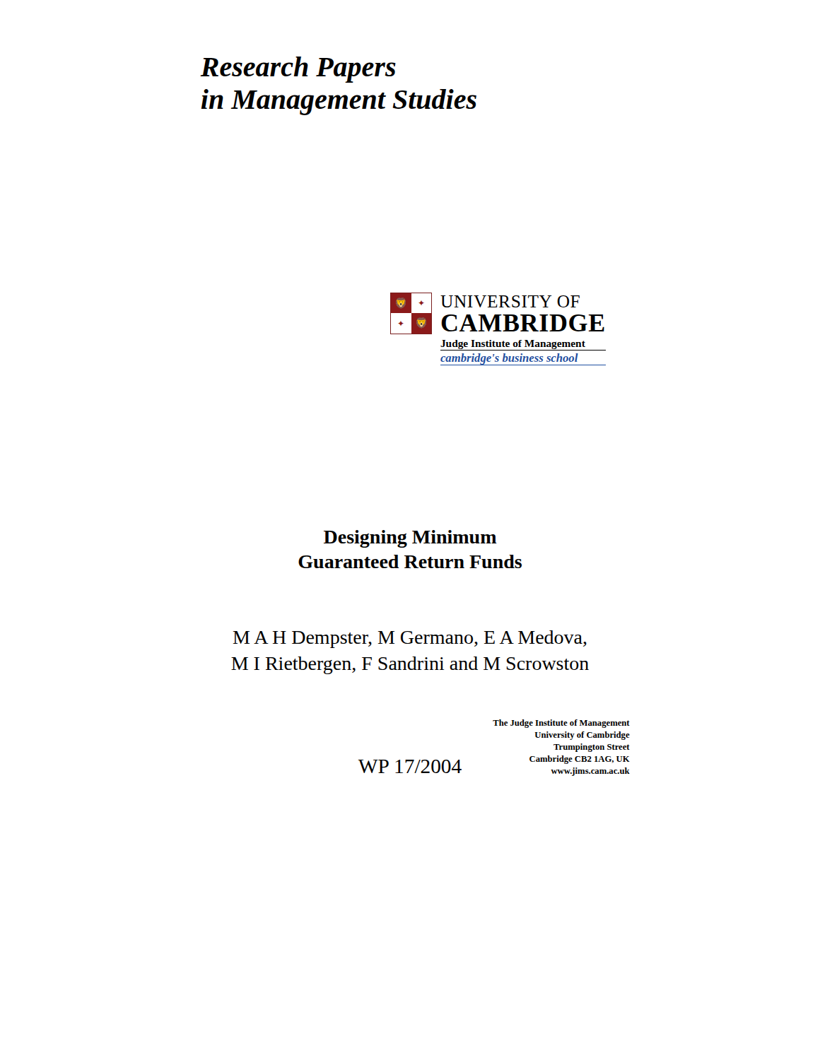Research Papers
in Management Studies
UNIVERSITY OF CAMBRIDGE Judge Institute of Management cambridge's business school
Designing Minimum
Guaranteed Return Funds
M A H Dempster, M Germano, E A Medova,
M I Rietbergen, F Sandrini and M Scrowston
WP 17/2004
The Judge Institute of Management
University of Cambridge
Trumpington Street
Cambridge CB2 1AG, UK
www.jims.cam.ac.uk